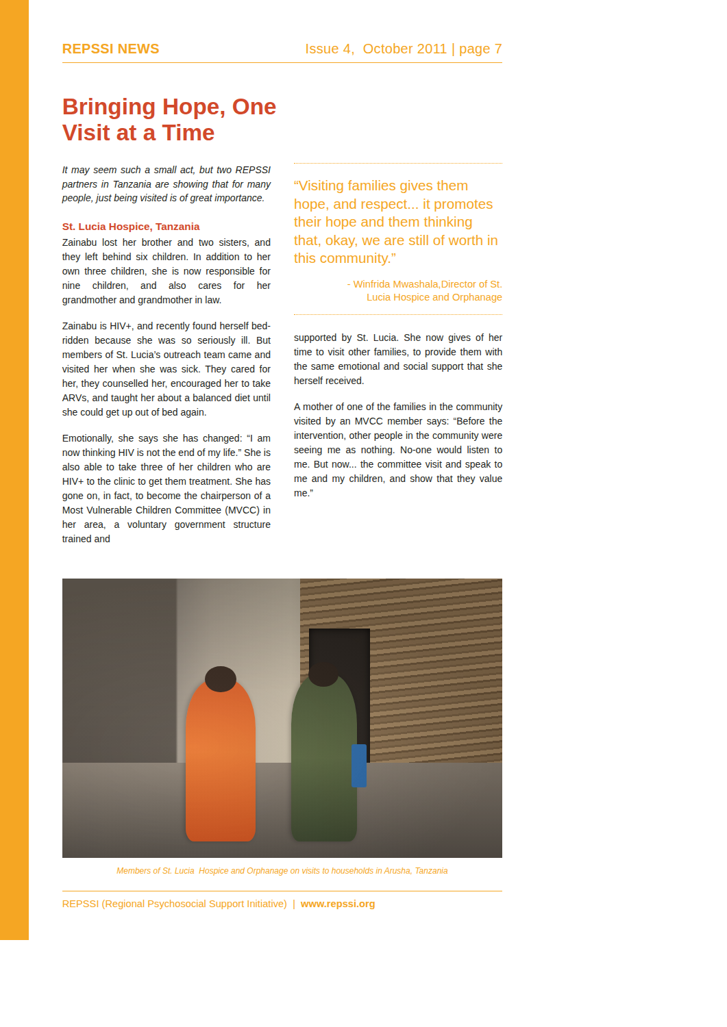REPSSI NEWS
Issue 4, October 2011 | page 7
Bringing Hope, One
Visit at a Time
It may seem such a small act, but two REPSSI partners in Tanzania are showing that for many people, just being visited is of great importance.
St. Lucia Hospice, Tanzania
Zainabu lost her brother and two sisters, and they left behind six children. In addition to her own three children, she is now responsible for nine children, and also cares for her grandmother and grandmother in law.
Zainabu is HIV+, and recently found herself bed-ridden because she was so seriously ill. But members of St. Lucia’s outreach team came and visited her when she was sick. They cared for her, they counselled her, encouraged her to take ARVs, and taught her about a balanced diet until she could get up out of bed again.
Emotionally, she says she has changed: “I am now thinking HIV is not the end of my life.” She is also able to take three of her children who are HIV+ to the clinic to get them treatment. She has gone on, in fact, to become the chairperson of a Most Vulnerable Children Committee (MVCC) in her area, a voluntary government structure trained and
“Visiting families gives them hope, and respect... it promotes their hope and them thinking that, okay, we are still of worth in this community.”
- Winfrida Mwashala,Director of St.
Lucia Hospice and Orphanage
supported by St. Lucia. She now gives of her time to visit other families, to provide them with the same emotional and social support that she herself received.
A mother of one of the families in the community visited by an MVCC member says: “Before the intervention, other people in the community were seeing me as nothing. No-one would listen to me. But now... the committee visit and speak to me and my children, and show that they value me.”
Members of St. Lucia Hospice and Orphanage on visits to households in Arusha, Tanzania
REPSSI (Regional Psychosocial Support Initiative) | www.repssi.org